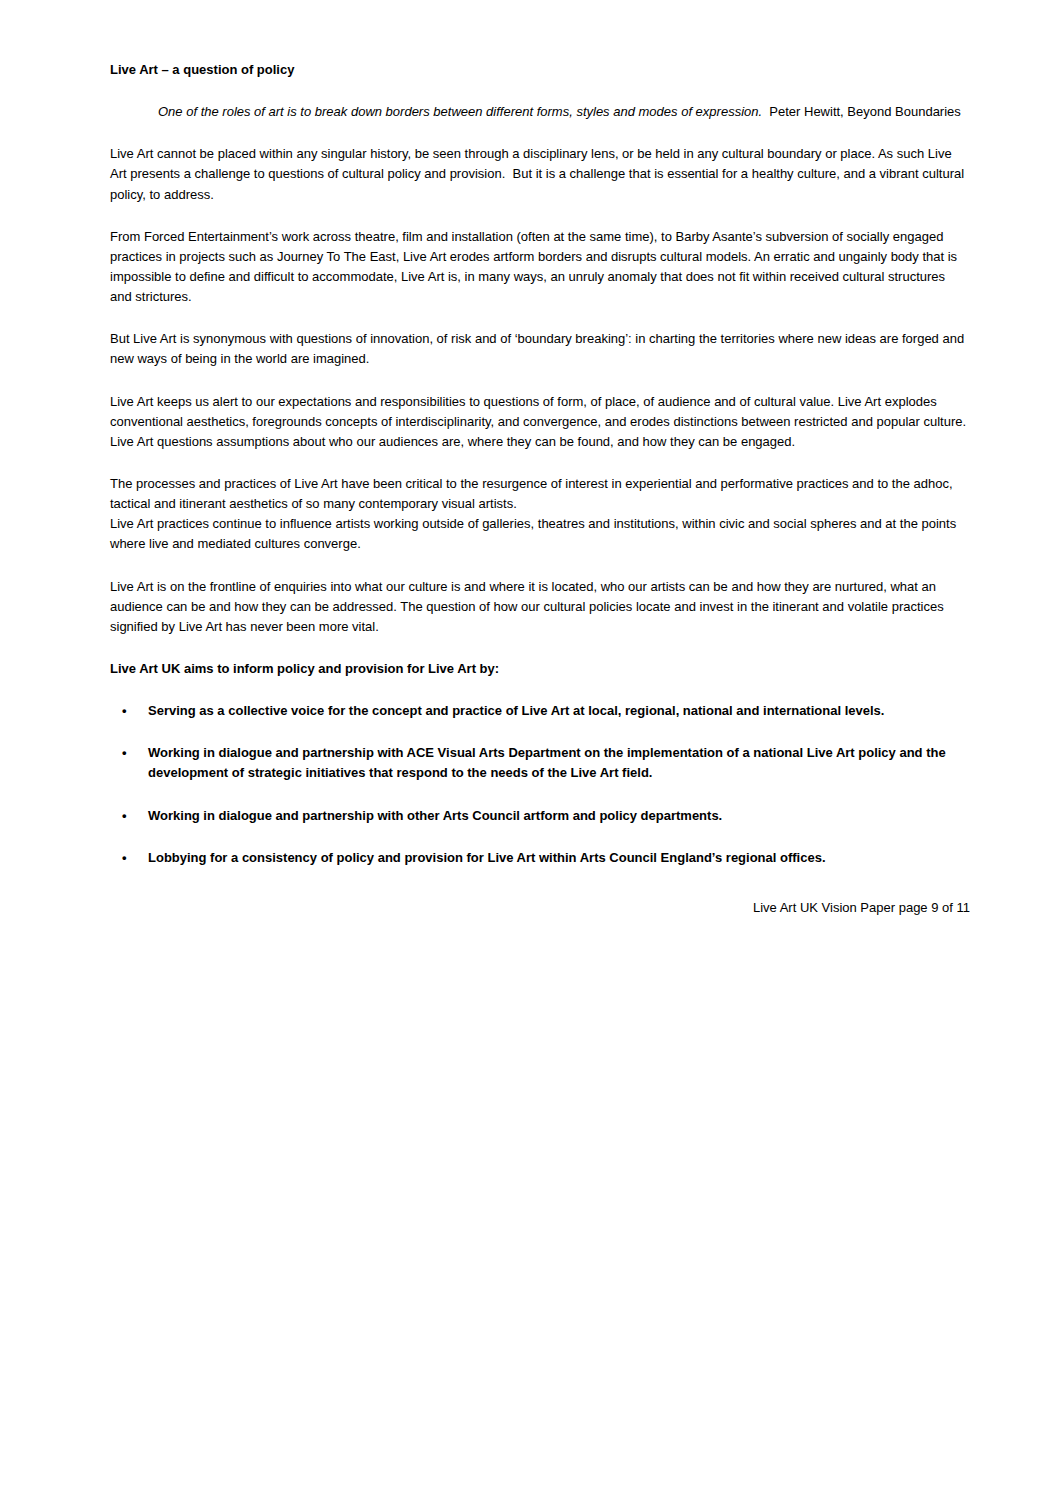Live Art – a question of policy
One of the roles of art is to break down borders between different forms, styles and modes of expression. Peter Hewitt, Beyond Boundaries
Live Art cannot be placed within any singular history, be seen through a disciplinary lens, or be held in any cultural boundary or place. As such Live Art presents a challenge to questions of cultural policy and provision. But it is a challenge that is essential for a healthy culture, and a vibrant cultural policy, to address.
From Forced Entertainment’s work across theatre, film and installation (often at the same time), to Barby Asante’s subversion of socially engaged practices in projects such as Journey To The East, Live Art erodes artform borders and disrupts cultural models. An erratic and ungainly body that is impossible to define and difficult to accommodate, Live Art is, in many ways, an unruly anomaly that does not fit within received cultural structures and strictures.
But Live Art is synonymous with questions of innovation, of risk and of ‘boundary breaking’: in charting the territories where new ideas are forged and new ways of being in the world are imagined.
Live Art keeps us alert to our expectations and responsibilities to questions of form, of place, of audience and of cultural value. Live Art explodes conventional aesthetics, foregrounds concepts of interdisciplinarity, and convergence, and erodes distinctions between restricted and popular culture. Live Art questions assumptions about who our audiences are, where they can be found, and how they can be engaged.
The processes and practices of Live Art have been critical to the resurgence of interest in experiential and performative practices and to the adhoc, tactical and itinerant aesthetics of so many contemporary visual artists.
Live Art practices continue to influence artists working outside of galleries, theatres and institutions, within civic and social spheres and at the points where live and mediated cultures converge.
Live Art is on the frontline of enquiries into what our culture is and where it is located, who our artists can be and how they are nurtured, what an audience can be and how they can be addressed. The question of how our cultural policies locate and invest in the itinerant and volatile practices signified by Live Art has never been more vital.
Live Art UK aims to inform policy and provision for Live Art by:
Serving as a collective voice for the concept and practice of Live Art at local, regional, national and international levels.
Working in dialogue and partnership with ACE Visual Arts Department on the implementation of a national Live Art policy and the development of strategic initiatives that respond to the needs of the Live Art field.
Working in dialogue and partnership with other Arts Council artform and policy departments.
Lobbying for a consistency of policy and provision for Live Art within Arts Council England’s regional offices.
Live Art UK Vision Paper page 9 of 11